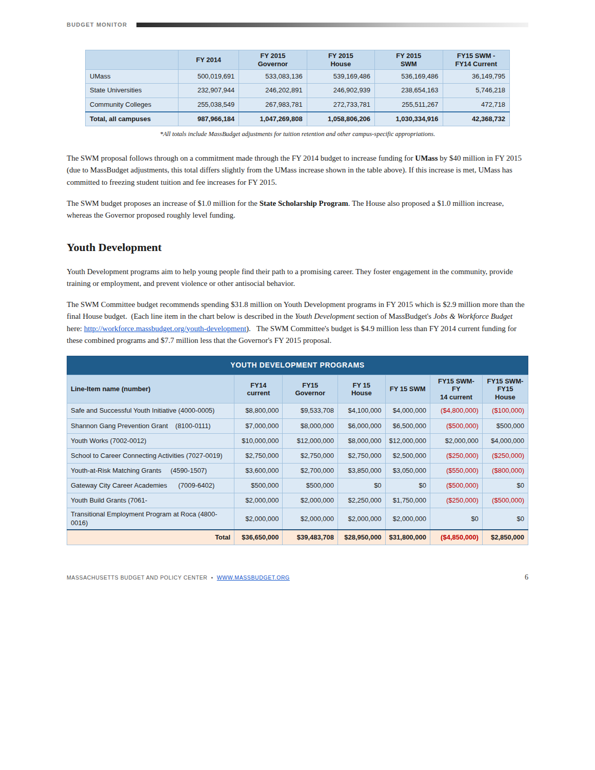BUDGET MONITOR
| | FY 2014 | FY 2015 Governor | FY 2015 House | FY 2015 SWM | FY15 SWM - FY14 Current |
| --- | --- | --- | --- | --- | --- |
| UMass | 500,019,691 | 533,083,136 | 539,169,486 | 536,169,486 | 36,149,795 |
| State Universities | 232,907,944 | 246,202,891 | 246,902,939 | 238,654,163 | 5,746,218 |
| Community Colleges | 255,038,549 | 267,983,781 | 272,733,781 | 255,511,267 | 472,718 |
| Total, all campuses | 987,966,184 | 1,047,269,808 | 1,058,806,206 | 1,030,334,916 | 42,368,732 |
*All totals include MassBudget adjustments for tuition retention and other campus-specific appropriations.
The SWM proposal follows through on a commitment made through the FY 2014 budget to increase funding for UMass by $40 million in FY 2015 (due to MassBudget adjustments, this total differs slightly from the UMass increase shown in the table above). If this increase is met, UMass has committed to freezing student tuition and fee increases for FY 2015.
The SWM budget proposes an increase of $1.0 million for the State Scholarship Program. The House also proposed a $1.0 million increase, whereas the Governor proposed roughly level funding.
Youth Development
Youth Development programs aim to help young people find their path to a promising career. They foster engagement in the community, provide training or employment, and prevent violence or other antisocial behavior.
The SWM Committee budget recommends spending $31.8 million on Youth Development programs in FY 2015 which is $2.9 million more than the final House budget. (Each line item in the chart below is described in the Youth Development section of MassBudget's Jobs & Workforce Budget here: http://workforce.massbudget.org/youth-development). The SWM Committee's budget is $4.9 million less than FY 2014 current funding for these combined programs and $7.7 million less that the Governor's FY 2015 proposal.
YOUTH DEVELOPMENT PROGRAMS
| Line-Item name (number) | FY14 current | FY15 Governor | FY 15 House | FY 15 SWM | FY15 SWM-FY 14 current | FY15 SWM- FY15 House |
| --- | --- | --- | --- | --- | --- | --- |
| Safe and Successful Youth Initiative (4000-0005) | $8,800,000 | $9,533,708 | $4,100,000 | $4,000,000 | ($4,800,000) | ($100,000) |
| Shannon Gang Prevention Grant (8100-0111) | $7,000,000 | $8,000,000 | $6,000,000 | $6,500,000 | ($500,000) | $500,000 |
| Youth Works (7002-0012) | $10,000,000 | $12,000,000 | $8,000,000 | $12,000,000 | $2,000,000 | $4,000,000 |
| School to Career Connecting Activities (7027-0019) | $2,750,000 | $2,750,000 | $2,750,000 | $2,500,000 | ($250,000) | ($250,000) |
| Youth-at-Risk Matching Grants (4590-1507) | $3,600,000 | $2,700,000 | $3,850,000 | $3,050,000 | ($550,000) | ($800,000) |
| Gateway City Career Academies (7009-6402) | $500,000 | $500,000 | $0 | $0 | ($500,000) | $0 |
| Youth Build Grants (7061- | $2,000,000 | $2,000,000 | $2,250,000 | $1,750,000 | ($250,000) | ($500,000) |
| Transitional Employment Program at Roca (4800-0016) | $2,000,000 | $2,000,000 | $2,000,000 | $2,000,000 | $0 | $0 |
| Total | $36,650,000 | $39,483,708 | $28,950,000 | $31,800,000 | ($4,850,000) | $2,850,000 |
MASSACHUSETTS BUDGET AND POLICY CENTER • WWW.MASSBUDGET.ORG
6